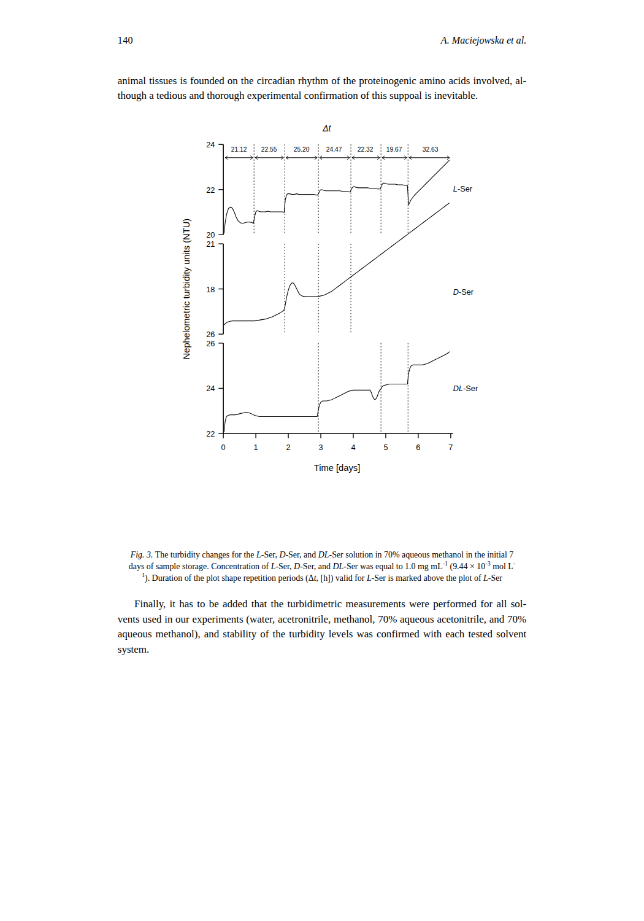140 A. Maciejowska et al.
animal tissues is founded on the circadian rhythm of the proteinogenic amino acids involved, although a tedious and thorough experimental confirmation of this suppoal is inevitable.
Δt 24 22 20 21.12 22.55 25.20 24.47 22.32 19.67 32.63 L-Ser 21 18 26 D-Ser 26 24 22 DL-Ser 0 1 2 3 4 5 6 7 Time [days] Nephelometric turbidity units (NTU)
Fig. 3. The turbidity changes for the L-Ser, D-Ser, and DL-Ser solution in 70% aqueous methanol in the initial 7 days of sample storage. Concentration of L-Ser, D-Ser, and DL-Ser was equal to 1.0 mg mL-1 (9.44 × 10-3 mol L-1). Duration of the plot shape repetition periods (Δt, [h]) valid for L-Ser is marked above the plot of L-Ser
Finally, it has to be added that the turbidimetric measurements were performed for all solvents used in our experiments (water, acetronitrile, methanol, 70% aqueous acetonitrile, and 70% aqueous methanol), and stability of the turbidity levels was confirmed with each tested solvent system.